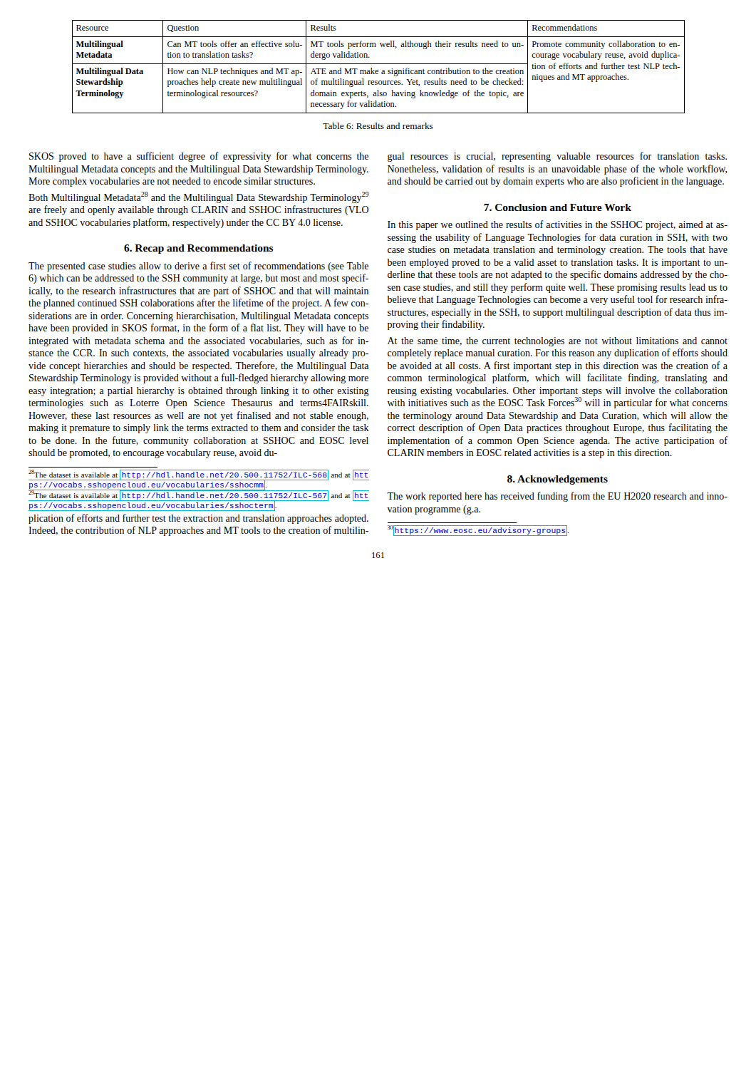| Resource | Question | Results | Recommendations |
| --- | --- | --- | --- |
| Multilingual Metadata | Can MT tools offer an effective solution to translation tasks? | MT tools perform well, although their results need to undergo validation. | Promote community collaboration to encourage vocabulary reuse, avoid duplication of efforts and further test NLP techniques and MT approaches. |
| Multilingual Data Stewardship Terminology | How can NLP techniques and MT approaches help create new multilingual terminological resources? | ATE and MT make a significant contribution to the creation of multilingual resources. Yet, results need to be checked: domain experts, also having knowledge of the topic, are necessary for validation. |
Table 6: Results and remarks
SKOS proved to have a sufficient degree of expressivity for what concerns the Multilingual Metadata concepts and the Multilingual Data Stewardship Terminology. More complex vocabularies are not needed to encode similar structures.
Both Multilingual Metadata28 and the Multilingual Data Stewardship Terminology29 are freely and openly available through CLARIN and SSHOC infrastructures (VLO and SSHOC vocabularies platform, respectively) under the CC BY 4.0 license.
6. Recap and Recommendations
The presented case studies allow to derive a first set of recommendations (see Table 6) which can be addressed to the SSH community at large, but most and most specifically, to the research infrastructures that are part of SSHOC and that will maintain the planned continued SSH colaborations after the lifetime of the project. A few considerations are in order. Concerning hierarchisation, Multilingual Metadata concepts have been provided in SKOS format, in the form of a flat list. They will have to be integrated with metadata schema and the associated vocabularies, such as for instance the CCR. In such contexts, the associated vocabularies usually already provide concept hierarchies and should be respected. Therefore, the Multilingual Data Stewardship Terminology is provided without a full-fledged hierarchy allowing more easy integration; a partial hierarchy is obtained through linking it to other existing terminologies such as Loterre Open Science Thesaurus and terms4FAIRskill. However, these last resources as well are not yet finalised and not stable enough, making it premature to simply link the terms extracted to them and consider the task to be done. In the future, community collaboration at SSHOC and EOSC level should be promoted, to encourage vocabulary reuse, avoid du-
28The dataset is available at http://hdl.handle.net/20.500.11752/ILC-568 and at https://vocabs.sshopencloud.eu/vocabularies/sshocmm.
29The dataset is available at http://hdl.handle.net/20.500.11752/ILC-567 and at https://vocabs.sshopencloud.eu/vocabularies/sshocterm.
plication of efforts and further test the extraction and translation approaches adopted. Indeed, the contribution of NLP approaches and MT tools to the creation of multilingual resources is crucial, representing valuable resources for translation tasks. Nonetheless, validation of results is an unavoidable phase of the whole workflow, and should be carried out by domain experts who are also proficient in the language.
7. Conclusion and Future Work
In this paper we outlined the results of activities in the SSHOC project, aimed at assessing the usability of Language Technologies for data curation in SSH, with two case studies on metadata translation and terminology creation. The tools that have been employed proved to be a valid asset to translation tasks. It is important to underline that these tools are not adapted to the specific domains addressed by the chosen case studies, and still they perform quite well. These promising results lead us to believe that Language Technologies can become a very useful tool for research infrastructures, especially in the SSH, to support multilingual description of data thus improving their findability.
At the same time, the current technologies are not without limitations and cannot completely replace manual curation. For this reason any duplication of efforts should be avoided at all costs. A first important step in this direction was the creation of a common terminological platform, which will facilitate finding, translating and reusing existing vocabularies. Other important steps will involve the collaboration with initiatives such as the EOSC Task Forces30 will in particular for what concerns the terminology around Data Stewardship and Data Curation, which will allow the correct description of Open Data practices throughout Europe, thus facilitating the implementation of a common Open Science agenda. The active participation of CLARIN members in EOSC related activities is a step in this direction.
8. Acknowledgements
The work reported here has received funding from the EU H2020 research and innovation programme (g.a.
30https://www.eosc.eu/advisory-groups.
161